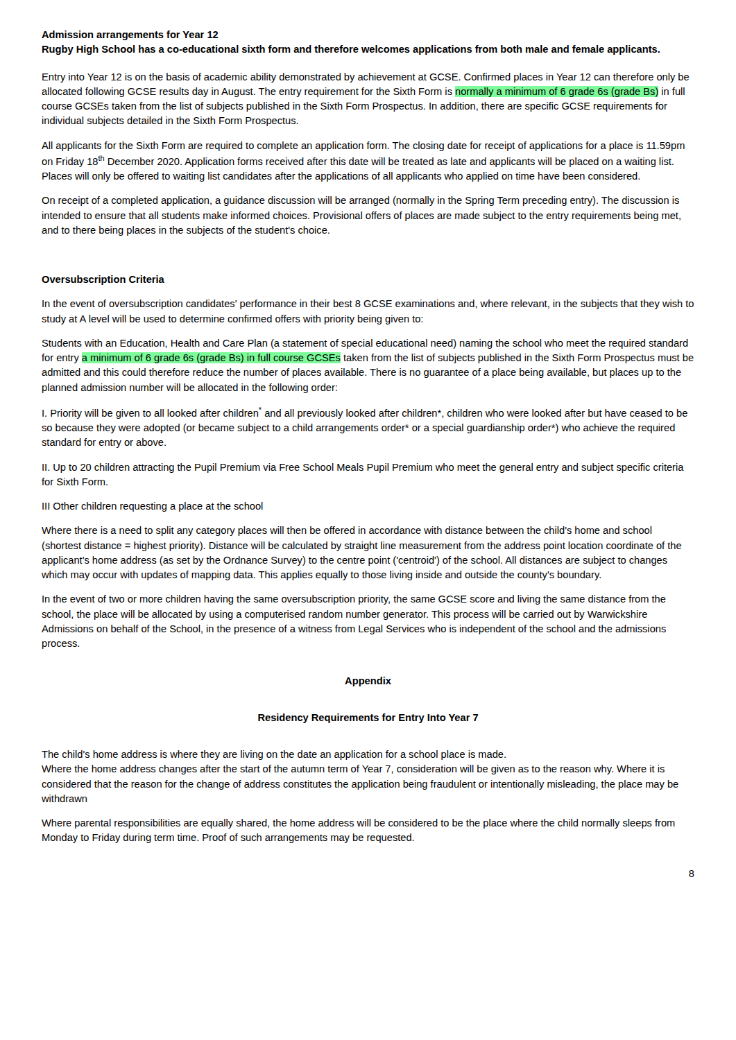Admission arrangements for Year 12
Rugby High School has a co-educational sixth form and therefore welcomes applications from both male and female applicants.
Entry into Year 12 is on the basis of academic ability demonstrated by achievement at GCSE. Confirmed places in Year 12 can therefore only be allocated following GCSE results day in August. The entry requirement for the Sixth Form is normally a minimum of 6 grade 6s (grade Bs) in full course GCSEs taken from the list of subjects published in the Sixth Form Prospectus. In addition, there are specific GCSE requirements for individual subjects detailed in the Sixth Form Prospectus.
All applicants for the Sixth Form are required to complete an application form. The closing date for receipt of applications for a place is 11.59pm on Friday 18th December 2020. Application forms received after this date will be treated as late and applicants will be placed on a waiting list. Places will only be offered to waiting list candidates after the applications of all applicants who applied on time have been considered.
On receipt of a completed application, a guidance discussion will be arranged (normally in the Spring Term preceding entry). The discussion is intended to ensure that all students make informed choices. Provisional offers of places are made subject to the entry requirements being met, and to there being places in the subjects of the student's choice.
Oversubscription Criteria
In the event of oversubscription candidates' performance in their best 8 GCSE examinations and, where relevant, in the subjects that they wish to study at A level will be used to determine confirmed offers with priority being given to:
Students with an Education, Health and Care Plan (a statement of special educational need) naming the school who meet the required standard for entry a minimum of 6 grade 6s (grade Bs) in full course GCSEs taken from the list of subjects published in the Sixth Form Prospectus must be admitted and this could therefore reduce the number of places available. There is no guarantee of a place being available, but places up to the planned admission number will be allocated in the following order:
I. Priority will be given to all looked after children* and all previously looked after children*, children who were looked after but have ceased to be so because they were adopted (or became subject to a child arrangements order* or a special guardianship order*) who achieve the required standard for entry or above.
II. Up to 20 children attracting the Pupil Premium via Free School Meals Pupil Premium who meet the general entry and subject specific criteria for Sixth Form.
III Other children requesting a place at the school
Where there is a need to split any category places will then be offered in accordance with distance between the child's home and school (shortest distance = highest priority). Distance will be calculated by straight line measurement from the address point location coordinate of the applicant's home address (as set by the Ordnance Survey) to the centre point ('centroid') of the school. All distances are subject to changes which may occur with updates of mapping data. This applies equally to those living inside and outside the county's boundary.
In the event of two or more children having the same oversubscription priority, the same GCSE score and living the same distance from the school, the place will be allocated by using a computerised random number generator. This process will be carried out by Warwickshire Admissions on behalf of the School, in the presence of a witness from Legal Services who is independent of the school and the admissions process.
Appendix
Residency Requirements for Entry Into Year 7
The child's home address is where they are living on the date an application for a school place is made.
Where the home address changes after the start of the autumn term of Year 7, consideration will be given as to the reason why. Where it is considered that the reason for the change of address constitutes the application being fraudulent or intentionally misleading, the place may be withdrawn
Where parental responsibilities are equally shared, the home address will be considered to be the place where the child normally sleeps from Monday to Friday during term time. Proof of such arrangements may be requested.
8